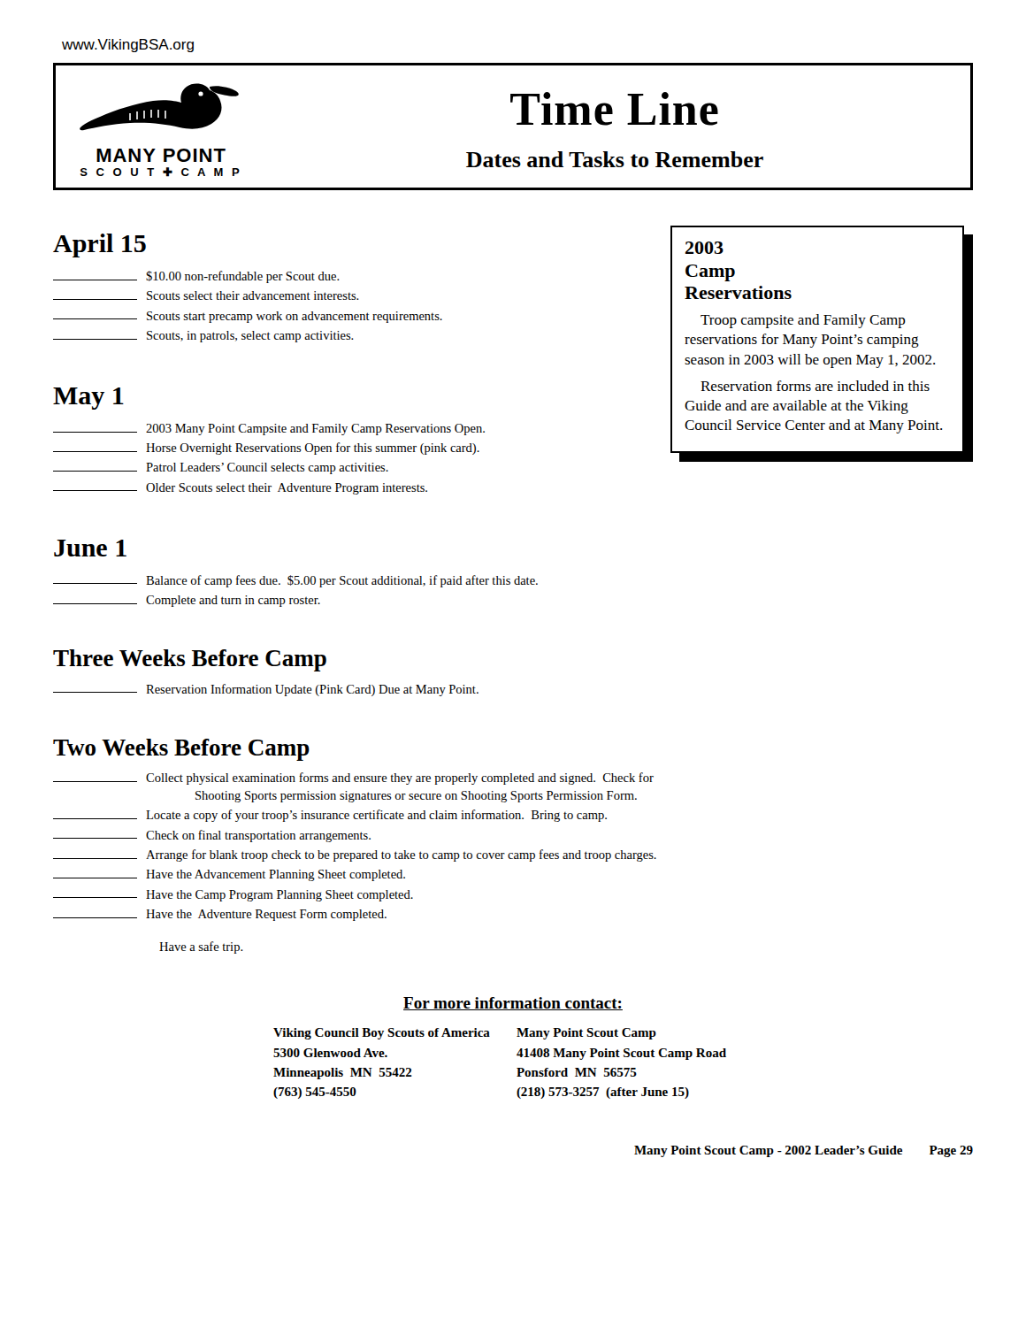www.VikingBSA.org
MANY POINT
S C O U T ✚ C A M P
Time Line
Dates and Tasks to Remember
2003
Camp
Reservations
Troop campsite and Family Camp reservations for Many Point’s camping season in 2003 will be open May 1, 2002.
Reservation forms are included in this Guide and are available at the Viking Council Service Center and at Many Point.
April 15
$10.00 non-refundable per Scout due.
Scouts select their advancement interests.
Scouts start precamp work on advancement requirements.
Scouts, in patrols, select camp activities.
May 1
2003 Many Point Campsite and Family Camp Reservations Open.
Horse Overnight Reservations Open for this summer (pink card).
Patrol Leaders’ Council selects camp activities.
Older Scouts select their Adventure Program interests.
June 1
Balance of camp fees due. $5.00 per Scout additional, if paid after this date.
Complete and turn in camp roster.
Three Weeks Before Camp
Reservation Information Update (Pink Card) Due at Many Point.
Two Weeks Before Camp
Collect physical examination forms and ensure they are properly completed and signed. Check for Shooting Sports permission signatures or secure on Shooting Sports Permission Form.
Locate a copy of your troop’s insurance certificate and claim information. Bring to camp.
Check on final transportation arrangements.
Arrange for blank troop check to be prepared to take to camp to cover camp fees and troop charges.
Have the Advancement Planning Sheet completed.
Have the Camp Program Planning Sheet completed.
Have the Adventure Request Form completed.
Have a safe trip.
For more information contact:
| Viking Council Boy Scouts of America | Many Point Scout Camp |
| 5300 Glenwood Ave. | 41408 Many Point Scout Camp Road |
| Minneapolis MN 55422 | Ponsford MN 56575 |
| (763) 545-4550 | (218) 573-3257 (after June 15) |
Many Point Scout Camp - 2002 Leader’s GuidePage 29